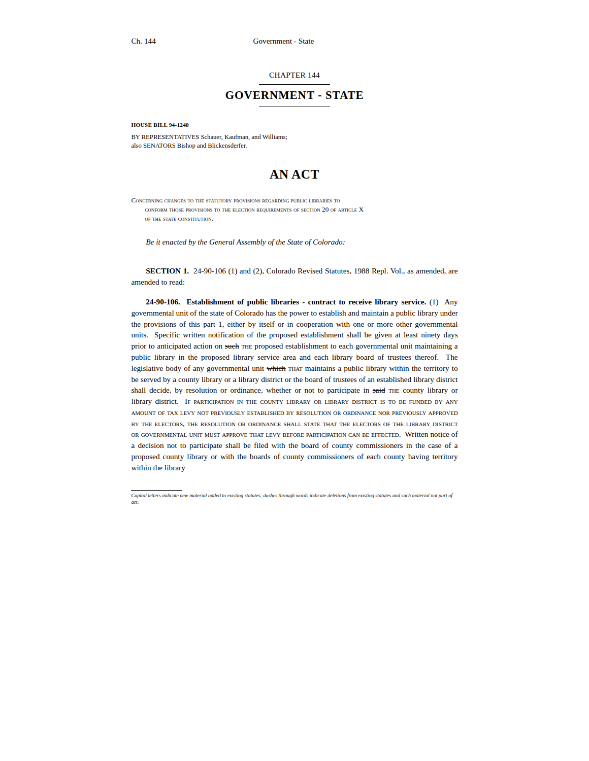Ch. 144
Government - State
CHAPTER 144
GOVERNMENT - STATE
HOUSE BILL 94-1248
BY REPRESENTATIVES Schauer, Kaufman, and Williams;
also SENATORS Bishop and Blickensderfer.
AN ACT
Concerning changes to the statutory provisions regarding public libraries to conform those provisions to the election requirements of section 20 of article X of the state constitution.
Be it enacted by the General Assembly of the State of Colorado:
SECTION 1. 24-90-106 (1) and (2), Colorado Revised Statutes, 1988 Repl. Vol., as amended, are amended to read:
24-90-106. Establishment of public libraries - contract to receive library service. (1) Any governmental unit of the state of Colorado has the power to establish and maintain a public library under the provisions of this part 1, either by itself or in cooperation with one or more other governmental units. Specific written notification of the proposed establishment shall be given at least ninety days prior to anticipated action on such the proposed establishment to each governmental unit maintaining a public library in the proposed library service area and each library board of trustees thereof. The legislative body of any governmental unit which that maintains a public library within the territory to be served by a county library or a library district or the board of trustees of an established library district shall decide, by resolution or ordinance, whether or not to participate in said the county library or library district. If participation in the county library or library district is to be funded by any amount of tax levy not previously established by resolution or ordinance nor previously approved by the electors, the resolution or ordinance shall state that the electors of the library district or governmental unit must approve that levy before participation can be effected. Written notice of a decision not to participate shall be filed with the board of county commissioners in the case of a proposed county library or with the boards of county commissioners of each county having territory within the library
Capital letters indicate new material added to existing statutes; dashes through words indicate deletions from existing statutes and such material not part of act.